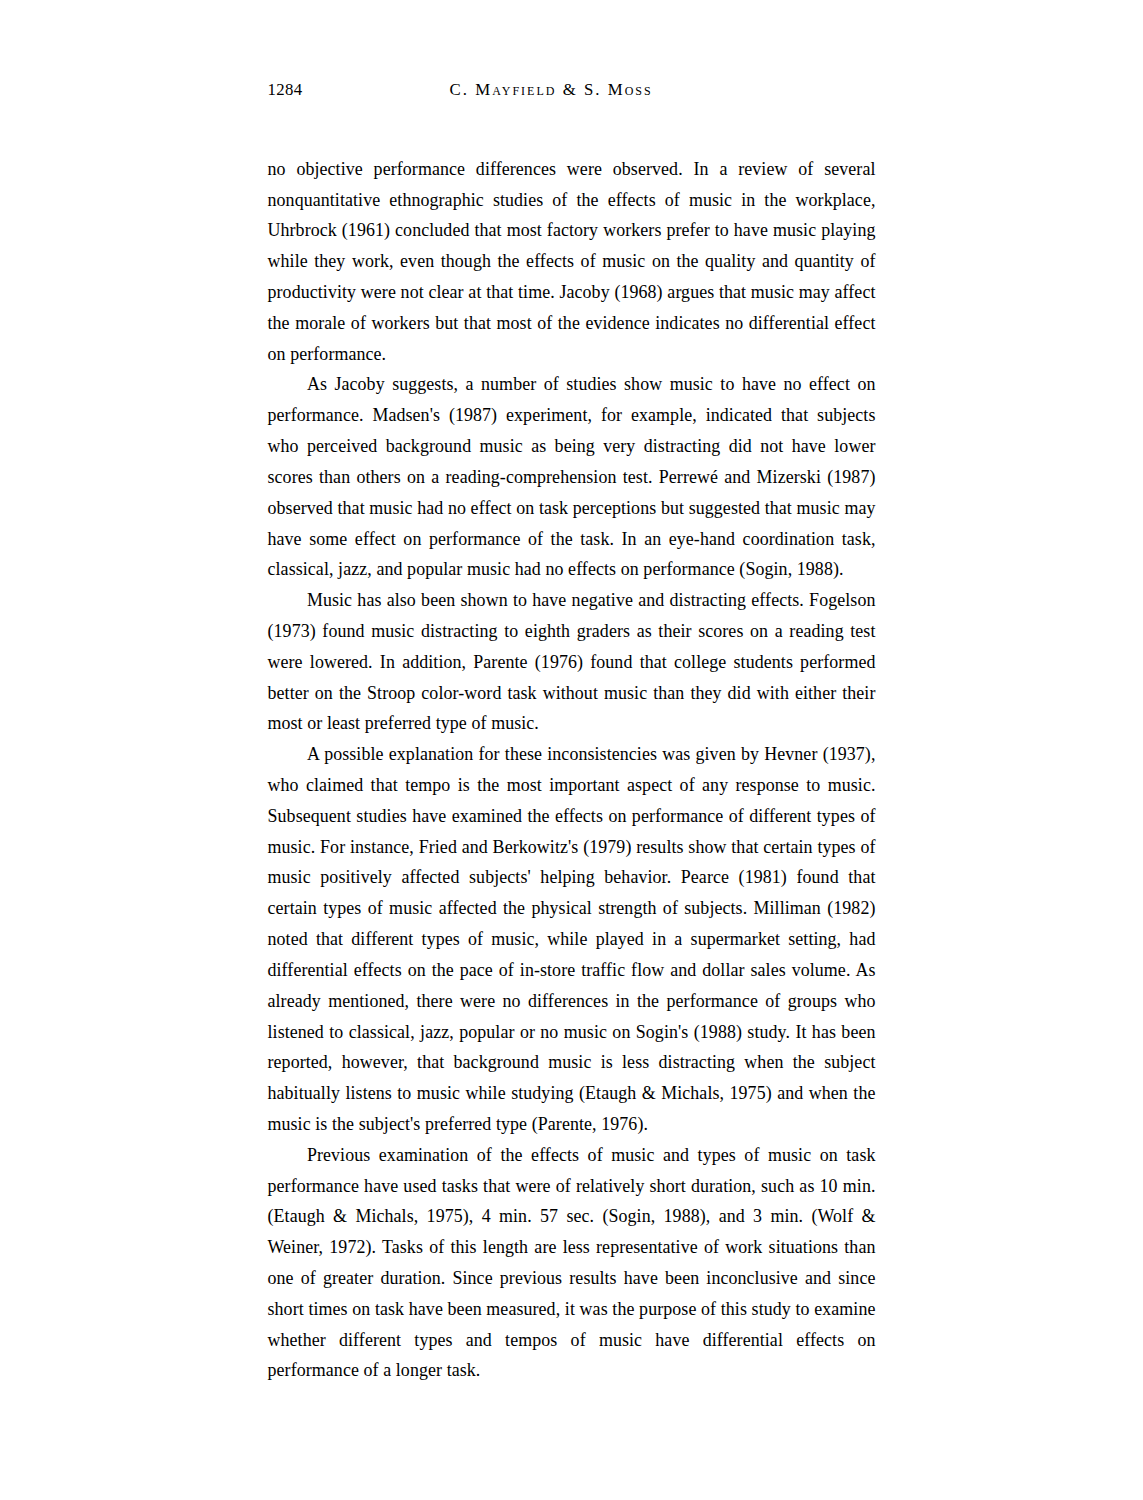1284 C. Mayfield & S. Moss
no objective performance differences were observed. In a review of several nonquantitative ethnographic studies of the effects of music in the workplace, Uhrbrock (1961) concluded that most factory workers prefer to have music playing while they work, even though the effects of music on the quality and quantity of productivity were not clear at that time. Jacoby (1968) argues that music may affect the morale of workers but that most of the evidence indicates no differential effect on performance.
As Jacoby suggests, a number of studies show music to have no effect on performance. Madsen's (1987) experiment, for example, indicated that subjects who perceived background music as being very distracting did not have lower scores than others on a reading-comprehension test. Perrewé and Mizerski (1987) observed that music had no effect on task perceptions but suggested that music may have some effect on performance of the task. In an eye-hand coordination task, classical, jazz, and popular music had no effects on performance (Sogin, 1988).
Music has also been shown to have negative and distracting effects. Fogelson (1973) found music distracting to eighth graders as their scores on a reading test were lowered. In addition, Parente (1976) found that college students performed better on the Stroop color-word task without music than they did with either their most or least preferred type of music.
A possible explanation for these inconsistencies was given by Hevner (1937), who claimed that tempo is the most important aspect of any response to music. Subsequent studies have examined the effects on performance of different types of music. For instance, Fried and Berkowitz's (1979) results show that certain types of music positively affected subjects' helping behavior. Pearce (1981) found that certain types of music affected the physical strength of subjects. Milliman (1982) noted that different types of music, while played in a supermarket setting, had differential effects on the pace of in-store traffic flow and dollar sales volume. As already mentioned, there were no differences in the performance of groups who listened to classical, jazz, popular or no music on Sogin's (1988) study. It has been reported, however, that background music is less distracting when the subject habitually listens to music while studying (Etaugh & Michals, 1975) and when the music is the subject's preferred type (Parente, 1976).
Previous examination of the effects of music and types of music on task performance have used tasks that were of relatively short duration, such as 10 min. (Etaugh & Michals, 1975), 4 min. 57 sec. (Sogin, 1988), and 3 min. (Wolf & Weiner, 1972). Tasks of this length are less representative of work situations than one of greater duration. Since previous results have been inconclusive and since short times on task have been measured, it was the purpose of this study to examine whether different types and tempos of music have differential effects on performance of a longer task.